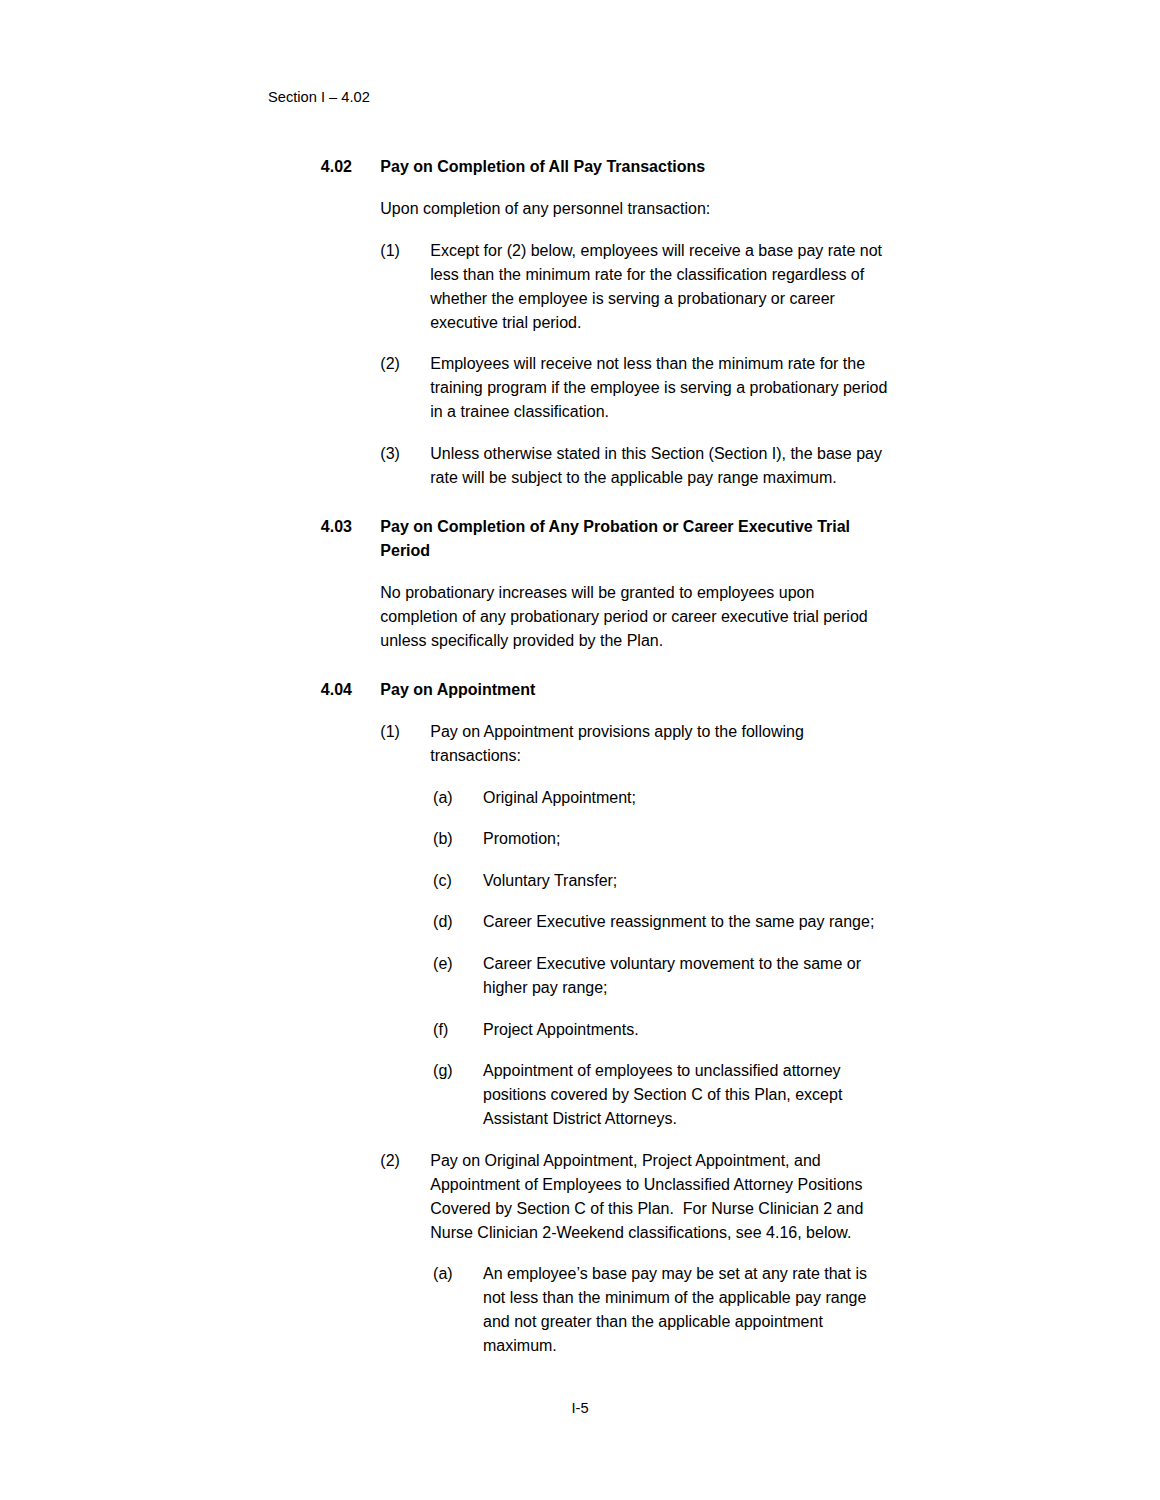Section I – 4.02
4.02 Pay on Completion of All Pay Transactions
Upon completion of any personnel transaction:
(1) Except for (2) below, employees will receive a base pay rate not less than the minimum rate for the classification regardless of whether the employee is serving a probationary or career executive trial period.
(2) Employees will receive not less than the minimum rate for the training program if the employee is serving a probationary period in a trainee classification.
(3) Unless otherwise stated in this Section (Section I), the base pay rate will be subject to the applicable pay range maximum.
4.03 Pay on Completion of Any Probation or Career Executive Trial Period
No probationary increases will be granted to employees upon completion of any probationary period or career executive trial period unless specifically provided by the Plan.
4.04 Pay on Appointment
(1) Pay on Appointment provisions apply to the following transactions:
(a) Original Appointment;
(b) Promotion;
(c) Voluntary Transfer;
(d) Career Executive reassignment to the same pay range;
(e) Career Executive voluntary movement to the same or higher pay range;
(f) Project Appointments.
(g) Appointment of employees to unclassified attorney positions covered by Section C of this Plan, except Assistant District Attorneys.
(2) Pay on Original Appointment, Project Appointment, and Appointment of Employees to Unclassified Attorney Positions Covered by Section C of this Plan. For Nurse Clinician 2 and Nurse Clinician 2-Weekend classifications, see 4.16, below.
(a) An employee’s base pay may be set at any rate that is not less than the minimum of the applicable pay range and not greater than the applicable appointment maximum.
I-5